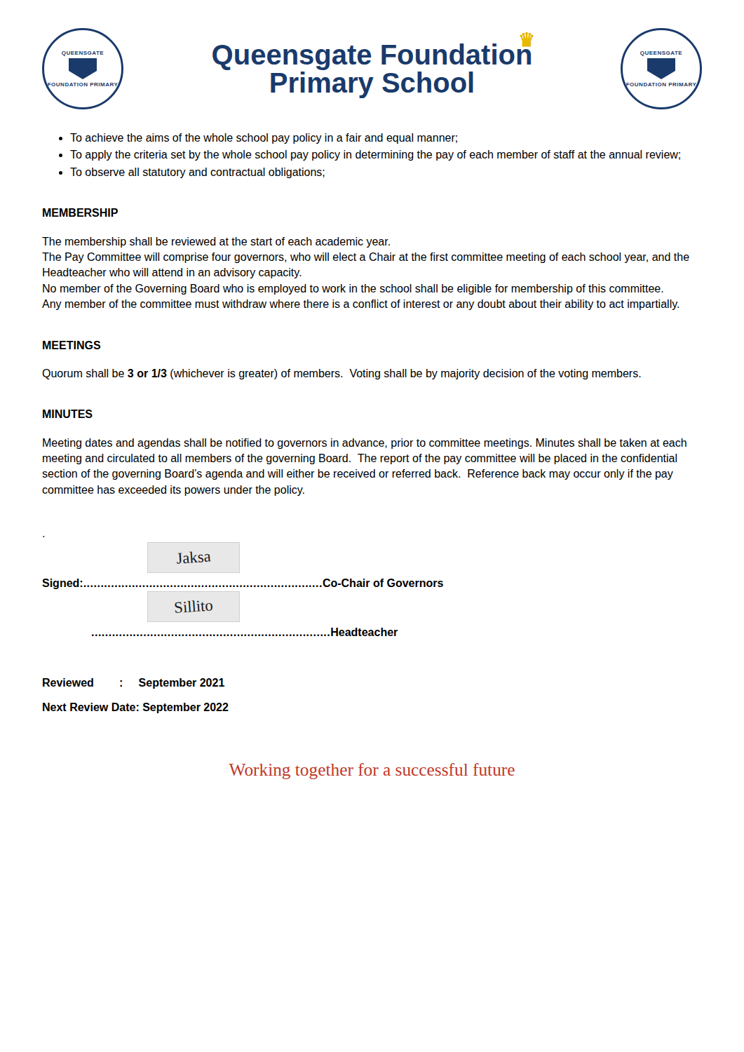QUEENSGATE
FOUNDATION PRIMARY
Queensgate Foundation♛
Primary School
QUEENSGATE
FOUNDATION PRIMARY
To achieve the aims of the whole school pay policy in a fair and equal manner;
To apply the criteria set by the whole school pay policy in determining the pay of each member of staff at the annual review;
To observe all statutory and contractual obligations;
Membership
The membership shall be reviewed at the start of each academic year.
The Pay Committee will comprise four governors, who will elect a Chair at the first committee meeting of each school year, and the Headteacher who will attend in an advisory capacity.
No member of the Governing Board who is employed to work in the school shall be eligible for membership of this committee.
Any member of the committee must withdraw where there is a conflict of interest or any doubt about their ability to act impartially.
Meetings
Quorum shall be 3 or 1/3 (whichever is greater) of members. Voting shall be by majority decision of the voting members.
Minutes
Meeting dates and agendas shall be notified to governors in advance, prior to committee meetings. Minutes shall be taken at each meeting and circulated to all members of the governing Board. The report of the pay committee will be placed in the confidential section of the governing Board’s agenda and will either be received or referred back. Reference back may occur only if the pay committee has exceeded its powers under the policy.
.
Jaksa
Signed:..................................................................... Co-Chair of Governors
Sillito
..................................................................... Headteacher
Reviewed: September 2021
Next Review Date: September 2022
Working together for a successful future